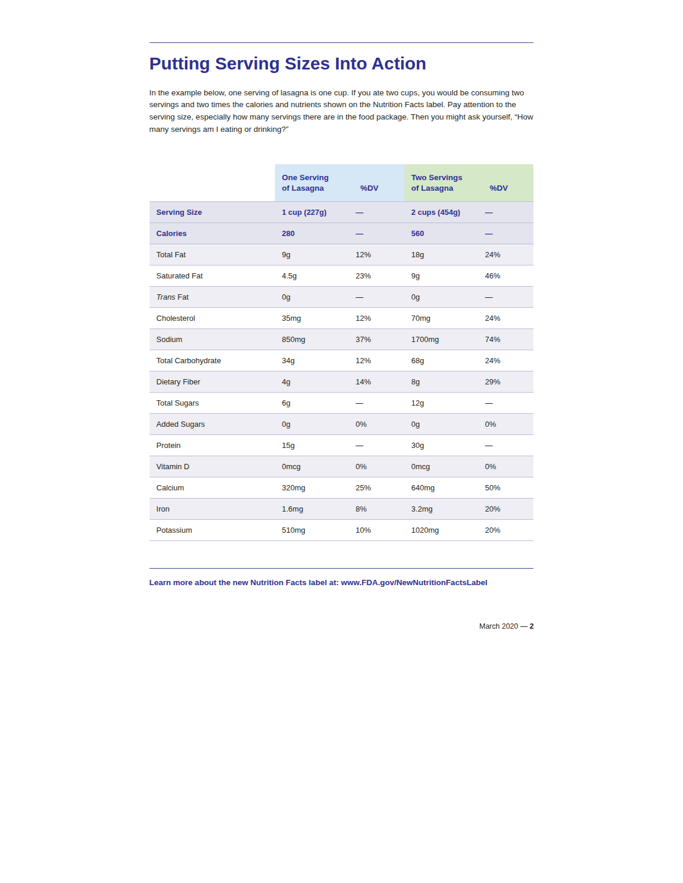Putting Serving Sizes Into Action
In the example below, one serving of lasagna is one cup. If you ate two cups, you would be consuming two servings and two times the calories and nutrients shown on the Nutrition Facts label. Pay attention to the serving size, especially how many servings there are in the food package. Then you might ask yourself, “How many servings am I eating or drinking?”
| | One Serving of Lasagna | %DV | Two Servings of Lasagna | %DV |
| --- | --- | --- | --- | --- |
| Serving Size | 1 cup (227g) | — | 2 cups (454g) | — |
| Calories | 280 | — | 560 | — |
| Total Fat | 9g | 12% | 18g | 24% |
| Saturated Fat | 4.5g | 23% | 9g | 46% |
| Trans Fat | 0g | — | 0g | — |
| Cholesterol | 35mg | 12% | 70mg | 24% |
| Sodium | 850mg | 37% | 1700mg | 74% |
| Total Carbohydrate | 34g | 12% | 68g | 24% |
| Dietary Fiber | 4g | 14% | 8g | 29% |
| Total Sugars | 6g | — | 12g | — |
| Added Sugars | 0g | 0% | 0g | 0% |
| Protein | 15g | — | 30g | — |
| Vitamin D | 0mcg | 0% | 0mcg | 0% |
| Calcium | 320mg | 25% | 640mg | 50% |
| Iron | 1.6mg | 8% | 3.2mg | 20% |
| Potassium | 510mg | 10% | 1020mg | 20% |
Learn more about the new Nutrition Facts label at: www.FDA.gov/NewNutritionFactsLabel
March 2020 — 2